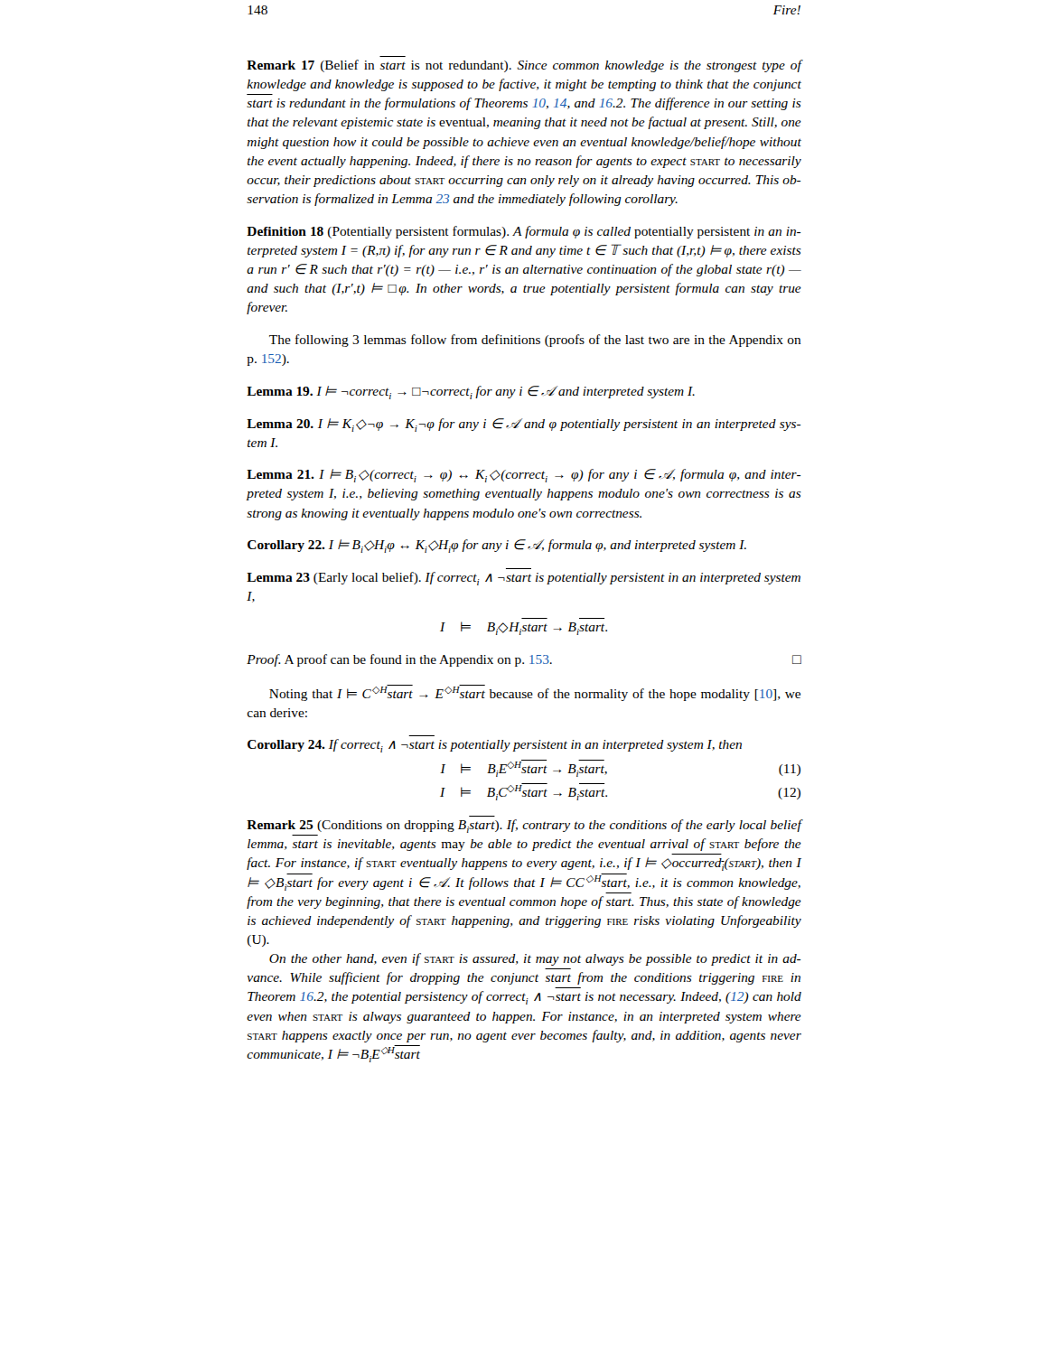148 Fire!
Remark 17 (Belief in start is not redundant). Since common knowledge is the strongest type of knowledge and knowledge is supposed to be factive, it might be tempting to think that the conjunct start is redundant in the formulations of Theorems 10, 14, and 16.2. The difference in our setting is that the relevant epistemic state is eventual, meaning that it need not be factual at present. Still, one might question how it could be possible to achieve even an eventual knowledge/belief/hope without the event actually happening. Indeed, if there is no reason for agents to expect start to necessarily occur, their predictions about start occurring can only rely on it already having occurred. This observation is formalized in Lemma 23 and the immediately following corollary.
Definition 18 (Potentially persistent formulas). A formula φ is called potentially persistent in an interpreted system I = (R,π) if, for any run r ∈ R and any time t ∈ 𝕋 such that (I,r,t) ⊨ φ, there exists a run r′ ∈ R such that r′(t) = r(t) — i.e., r′ is an alternative continuation of the global state r(t) — and such that (I,r′,t) ⊨ □φ. In other words, a true potentially persistent formula can stay true forever.
The following 3 lemmas follow from definitions (proofs of the last two are in the Appendix on p. 152).
Lemma 19. I ⊨ ¬correcti → □¬correcti for any i ∈ 𝒜 and interpreted system I.
Lemma 20. I ⊨ Ki◇¬φ → Ki¬φ for any i ∈ 𝒜 and φ potentially persistent in an interpreted system I.
Lemma 21. I ⊨ Bi◇(correcti → φ) ↔ Ki◇(correcti → φ) for any i ∈ 𝒜, formula φ, and interpreted system I, i.e., believing something eventually happens modulo one's own correctness is as strong as knowing it eventually happens modulo one's own correctness.
Corollary 22. I ⊨ Bi◇Hi φ ↔ Ki◇Hi φ for any i ∈ 𝒜, formula φ, and interpreted system I.
Lemma 23 (Early local belief). If correcti ∧ ¬start is potentially persistent in an interpreted system I,
I⊨Bi◇Hi start → Bi start.
Proof. A proof can be found in the Appendix on p. 153. □
Noting that I ⊨ C◇Hstart → E◇Hstart because of the normality of the hope modality [10], we can derive:
Corollary 24. If correcti ∧ ¬start is potentially persistent in an interpreted system I, then
I⊨Bi E◇Hstart → Bi start, (11)
I⊨Bi C◇Hstart → Bi start. (12)
Remark 25 (Conditions on dropping Bi start). If, contrary to the conditions of the early local belief lemma, start is inevitable, agents may be able to predict the eventual arrival of start before the fact. For instance, if start eventually happens to every agent, i.e., if I ⊨ ◇occurredi(start), then I ⊨ ◇Bi start for every agent i ∈ 𝒜. It follows that I ⊨ CC◇Hstart, i.e., it is common knowledge, from the very beginning, that there is eventual common hope of start. Thus, this state of knowledge is achieved independently of start happening, and triggering fire risks violating Unforgeability (U).
On the other hand, even if start is assured, it may not always be possible to predict it in advance. While sufficient for dropping the conjunct start from the conditions triggering fire in Theorem 16.2, the potential persistency of correcti ∧ ¬start is not necessary. Indeed, (12) can hold even when start is always guaranteed to happen. For instance, in an interpreted system where start happens exactly once per run, no agent ever becomes faulty, and, in addition, agents never communicate, I ⊨ ¬Bi E◇Hstart